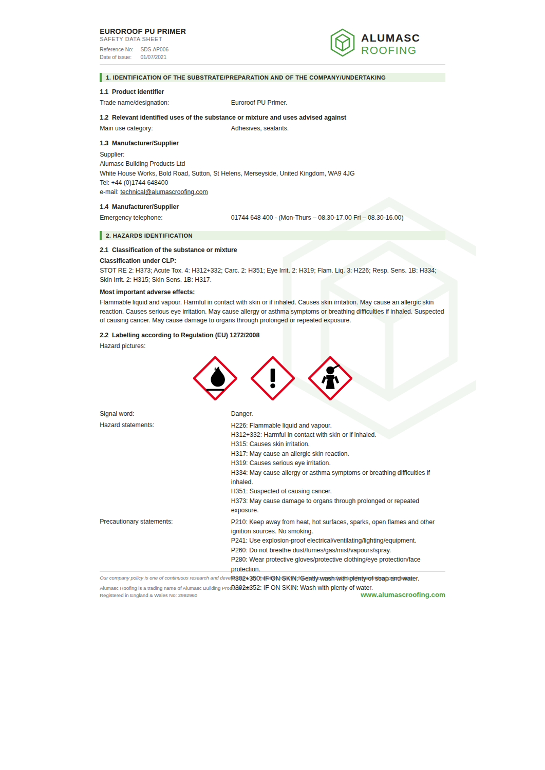EUROROOF PU PRIMER
SAFETY DATA SHEET
| Reference No: | SDS-AP006 |
| Date of issue: | 01/07/2021 |
ALUMASC ROOFING
1. IDENTIFICATION OF THE SUBSTRATE/PREPARATION AND OF THE COMPANY/UNDERTAKING
1.1 Product identifier
Trade name/designation:
Euroroof PU Primer.
1.2 Relevant identified uses of the substance or mixture and uses advised against
Main use category:
Adhesives, sealants.
1.3 Manufacturer/Supplier
Supplier:
Alumasc Building Products Ltd
White House Works, Bold Road, Sutton, St Helens, Merseyside, United Kingdom, WA9 4JG
Tel: +44 (0)1744 648400
e-mail: technical@alumascroofing.com
1.4 Manufacturer/Supplier
Emergency telephone:
01744 648 400 - (Mon-Thurs – 08.30-17.00 Fri – 08.30-16.00)
2. HAZARDS IDENTIFICATION
2.1 Classification of the substance or mixture
Classification under CLP:
STOT RE 2: H373; Acute Tox. 4: H312+332; Carc. 2: H351; Eye Irrit. 2: H319; Flam. Liq. 3: H226; Resp. Sens. 1B: H334; Skin Irrit. 2: H315; Skin Sens. 1B: H317.
Most important adverse effects:
Flammable liquid and vapour. Harmful in contact with skin or if inhaled. Causes skin irritation. May cause an allergic skin reaction. Causes serious eye irritation. May cause allergy or asthma symptoms or breathing difficulties if inhaled. Suspected of causing cancer. May cause damage to organs through prolonged or repeated exposure.
2.2 Labelling according to Regulation (EU) 1272/2008
Hazard pictures:
Signal word:
Danger.
Hazard statements:
H226: Flammable liquid and vapour. H312+332: Harmful in contact with skin or if inhaled. H315: Causes skin irritation. H317: May cause an allergic skin reaction. H319: Causes serious eye irritation. H334: May cause allergy or asthma symptoms or breathing difficulties if inhaled. H351: Suspected of causing cancer. H373: May cause damage to organs through prolonged or repeated exposure.
Precautionary statements:
P210: Keep away from heat, hot surfaces, sparks, open flames and other ignition sources. No smoking. P241: Use explosion-proof electrical/ventilating/lighting/equipment. P260: Do not breathe dust/fumes/gas/mist/vapours/spray. P280: Wear protective gloves/protective clothing/eye protection/face protection. P302+350: IF ON SKIN: Gently wash with plenty of soap and water. P302+352: IF ON SKIN: Wash with plenty of water.
Our company policy is one of continuous research and development; we therefore reserve the right to amend content herein without prior notice.
Alumasc Roofing is a trading name of Alumasc Building Products Ltd
Registered in England & Wales No: 2992960
www.alumascroofing.com